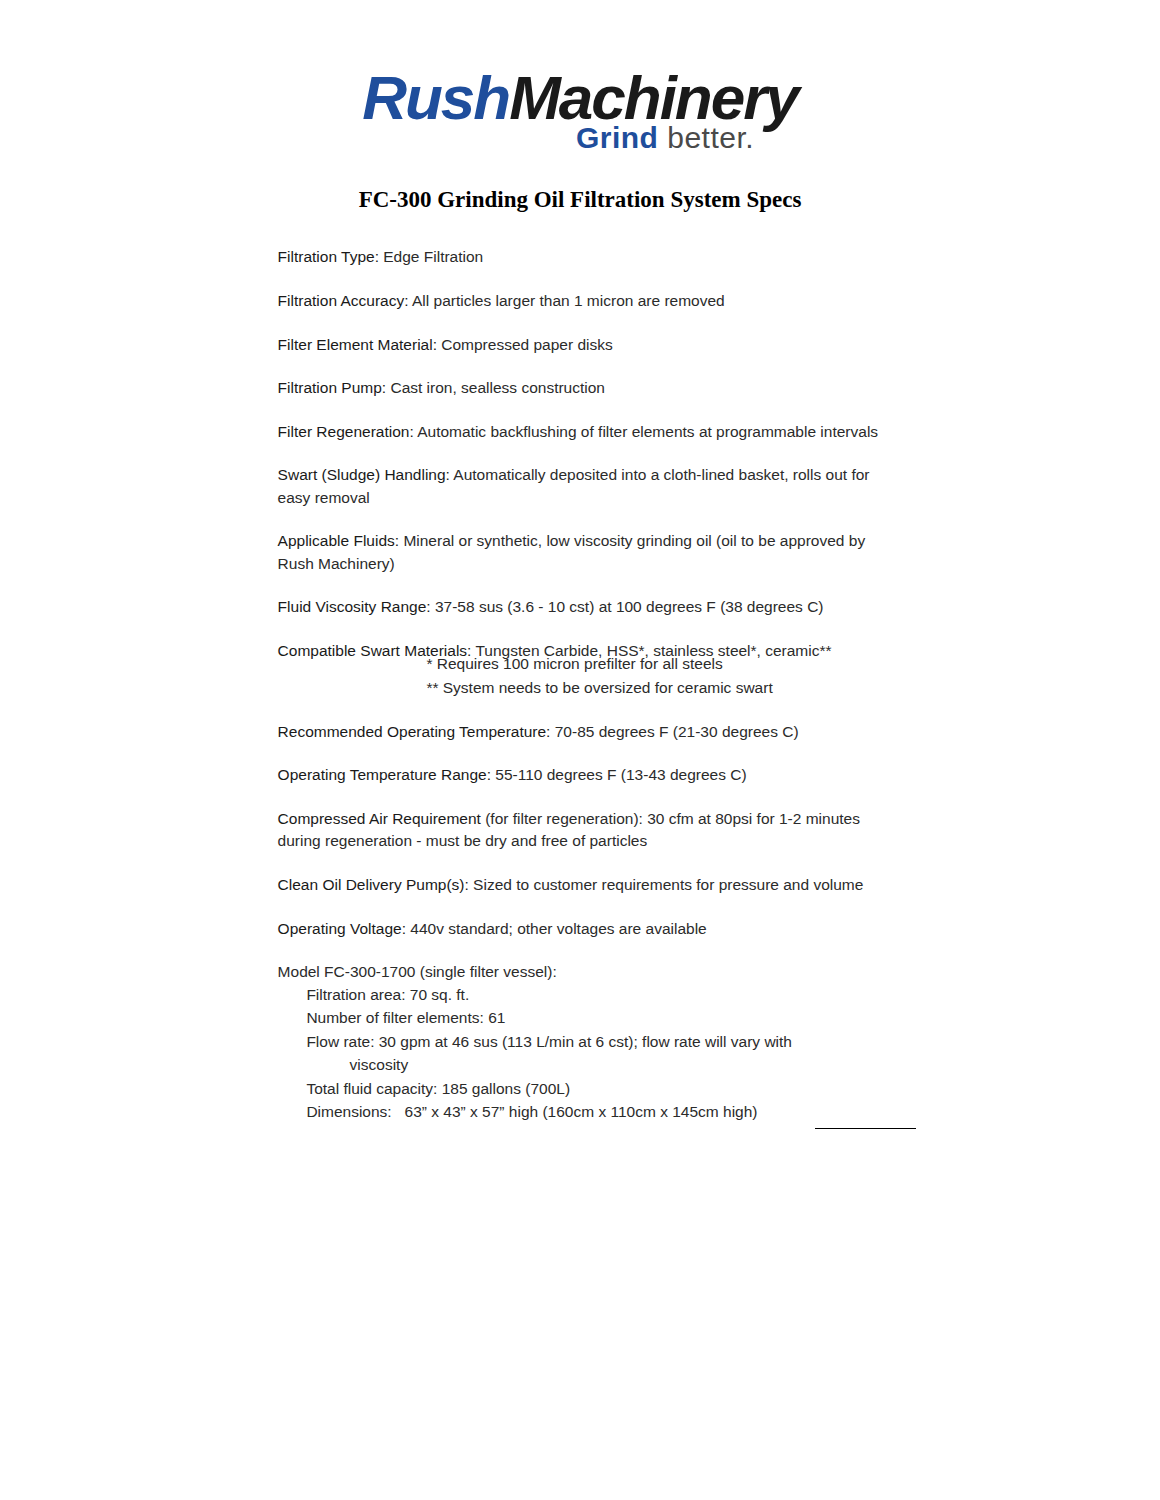Rush Machinery
Grind better.
FC-300 Grinding Oil Filtration System Specs
Filtration Type: Edge Filtration
Filtration Accuracy: All particles larger than 1 micron are removed
Filter Element Material: Compressed paper disks
Filtration Pump: Cast iron, sealless construction
Filter Regeneration: Automatic backflushing of filter elements at programmable intervals
Swart (Sludge) Handling: Automatically deposited into a cloth-lined basket, rolls out for easy removal
Applicable Fluids: Mineral or synthetic, low viscosity grinding oil (oil to be approved by Rush Machinery)
Fluid Viscosity Range: 37-58 sus (3.6 - 10 cst) at 100 degrees F (38 degrees C)
Compatible Swart Materials: Tungsten Carbide, HSS*, stainless steel*, ceramic**
* Requires 100 micron prefilter for all steels
** System needs to be oversized for ceramic swart
Recommended Operating Temperature: 70-85 degrees F (21-30 degrees C)
Operating Temperature Range: 55-110 degrees F (13-43 degrees C)
Compressed Air Requirement (for filter regeneration): 30 cfm at 80psi for 1-2 minutes during regeneration - must be dry and free of particles
Clean Oil Delivery Pump(s): Sized to customer requirements for pressure and volume
Operating Voltage: 440v standard; other voltages are available
Model FC-300-1700 (single filter vessel):
Filtration area: 70 sq. ft.
Number of filter elements: 61
Flow rate: 30 gpm at 46 sus (113 L/min at 6 cst); flow rate will vary with
viscosity
Total fluid capacity: 185 gallons (700L)
Dimensions: 63” x 43” x 57” high (160cm x 110cm x 145cm high)